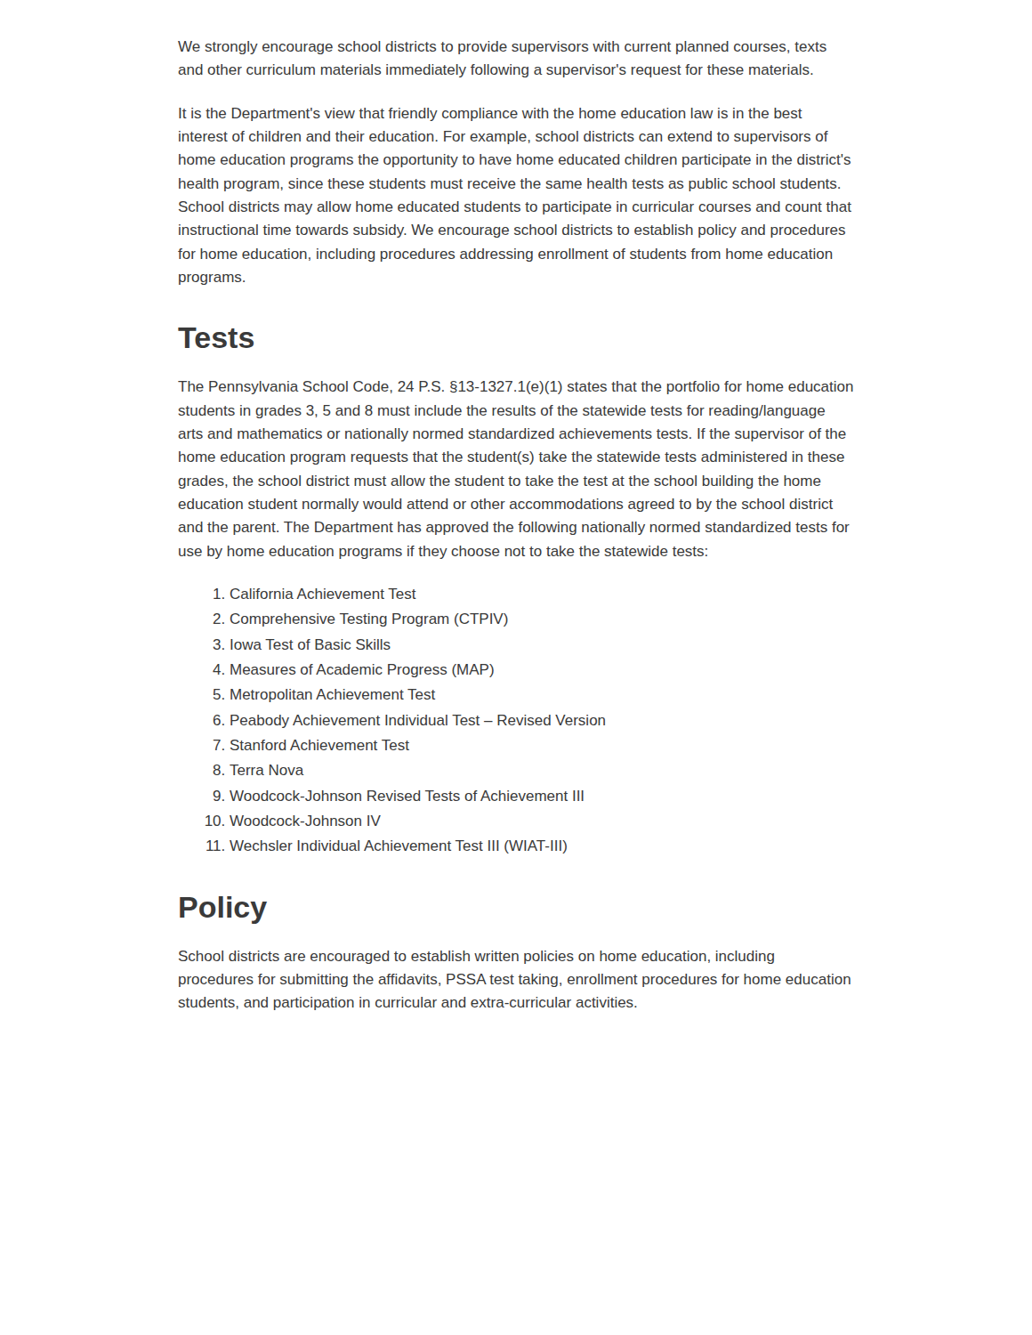We strongly encourage school districts to provide supervisors with current planned courses, texts and other curriculum materials immediately following a supervisor's request for these materials.
It is the Department's view that friendly compliance with the home education law is in the best interest of children and their education. For example, school districts can extend to supervisors of home education programs the opportunity to have home educated children participate in the district's health program, since these students must receive the same health tests as public school students. School districts may allow home educated students to participate in curricular courses and count that instructional time towards subsidy. We encourage school districts to establish policy and procedures for home education, including procedures addressing enrollment of students from home education programs.
Tests
The Pennsylvania School Code, 24 P.S. §13-1327.1(e)(1) states that the portfolio for home education students in grades 3, 5 and 8 must include the results of the statewide tests for reading/language arts and mathematics or nationally normed standardized achievements tests. If the supervisor of the home education program requests that the student(s) take the statewide tests administered in these grades, the school district must allow the student to take the test at the school building the home education student normally would attend or other accommodations agreed to by the school district and the parent. The Department has approved the following nationally normed standardized tests for use by home education programs if they choose not to take the statewide tests:
California Achievement Test
Comprehensive Testing Program (CTPIV)
Iowa Test of Basic Skills
Measures of Academic Progress (MAP)
Metropolitan Achievement Test
Peabody Achievement Individual Test – Revised Version
Stanford Achievement Test
Terra Nova
Woodcock-Johnson Revised Tests of Achievement III
Woodcock-Johnson IV
Wechsler Individual Achievement Test III (WIAT-III)
Policy
School districts are encouraged to establish written policies on home education, including procedures for submitting the affidavits, PSSA test taking, enrollment procedures for home education students, and participation in curricular and extra-curricular activities.